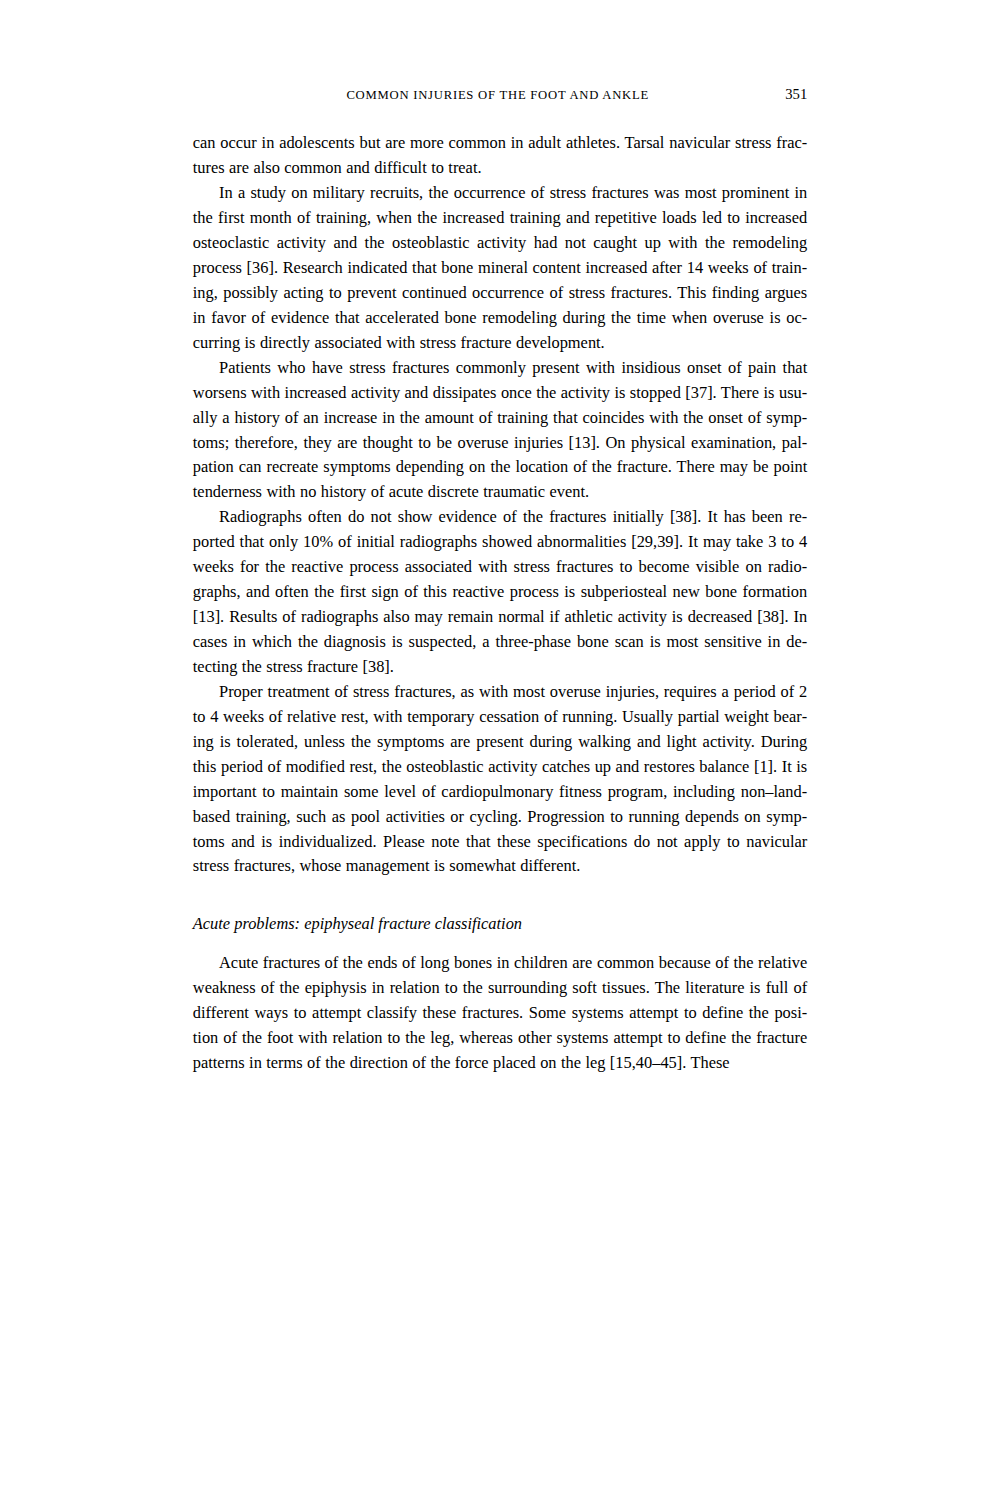common injuries of the foot and ankle 351
can occur in adolescents but are more common in adult athletes. Tarsal navicular stress fractures are also common and difficult to treat.
In a study on military recruits, the occurrence of stress fractures was most prominent in the first month of training, when the increased training and repetitive loads led to increased osteoclastic activity and the osteoblastic activity had not caught up with the remodeling process [36]. Research indicated that bone mineral content increased after 14 weeks of training, possibly acting to prevent continued occurrence of stress fractures. This finding argues in favor of evidence that accelerated bone remodeling during the time when overuse is occurring is directly associated with stress fracture development.
Patients who have stress fractures commonly present with insidious onset of pain that worsens with increased activity and dissipates once the activity is stopped [37]. There is usually a history of an increase in the amount of training that coincides with the onset of symptoms; therefore, they are thought to be overuse injuries [13]. On physical examination, palpation can recreate symptoms depending on the location of the fracture. There may be point tenderness with no history of acute discrete traumatic event.
Radiographs often do not show evidence of the fractures initially [38]. It has been reported that only 10% of initial radiographs showed abnormalities [29,39]. It may take 3 to 4 weeks for the reactive process associated with stress fractures to become visible on radiographs, and often the first sign of this reactive process is subperiosteal new bone formation [13]. Results of radiographs also may remain normal if athletic activity is decreased [38]. In cases in which the diagnosis is suspected, a three-phase bone scan is most sensitive in detecting the stress fracture [38].
Proper treatment of stress fractures, as with most overuse injuries, requires a period of 2 to 4 weeks of relative rest, with temporary cessation of running. Usually partial weight bearing is tolerated, unless the symptoms are present during walking and light activity. During this period of modified rest, the osteoblastic activity catches up and restores balance [1]. It is important to maintain some level of cardiopulmonary fitness program, including non–land-based training, such as pool activities or cycling. Progression to running depends on symptoms and is individualized. Please note that these specifications do not apply to navicular stress fractures, whose management is somewhat different.
Acute problems: epiphyseal fracture classification
Acute fractures of the ends of long bones in children are common because of the relative weakness of the epiphysis in relation to the surrounding soft tissues. The literature is full of different ways to attempt classify these fractures. Some systems attempt to define the position of the foot with relation to the leg, whereas other systems attempt to define the fracture patterns in terms of the direction of the force placed on the leg [15,40–45]. These